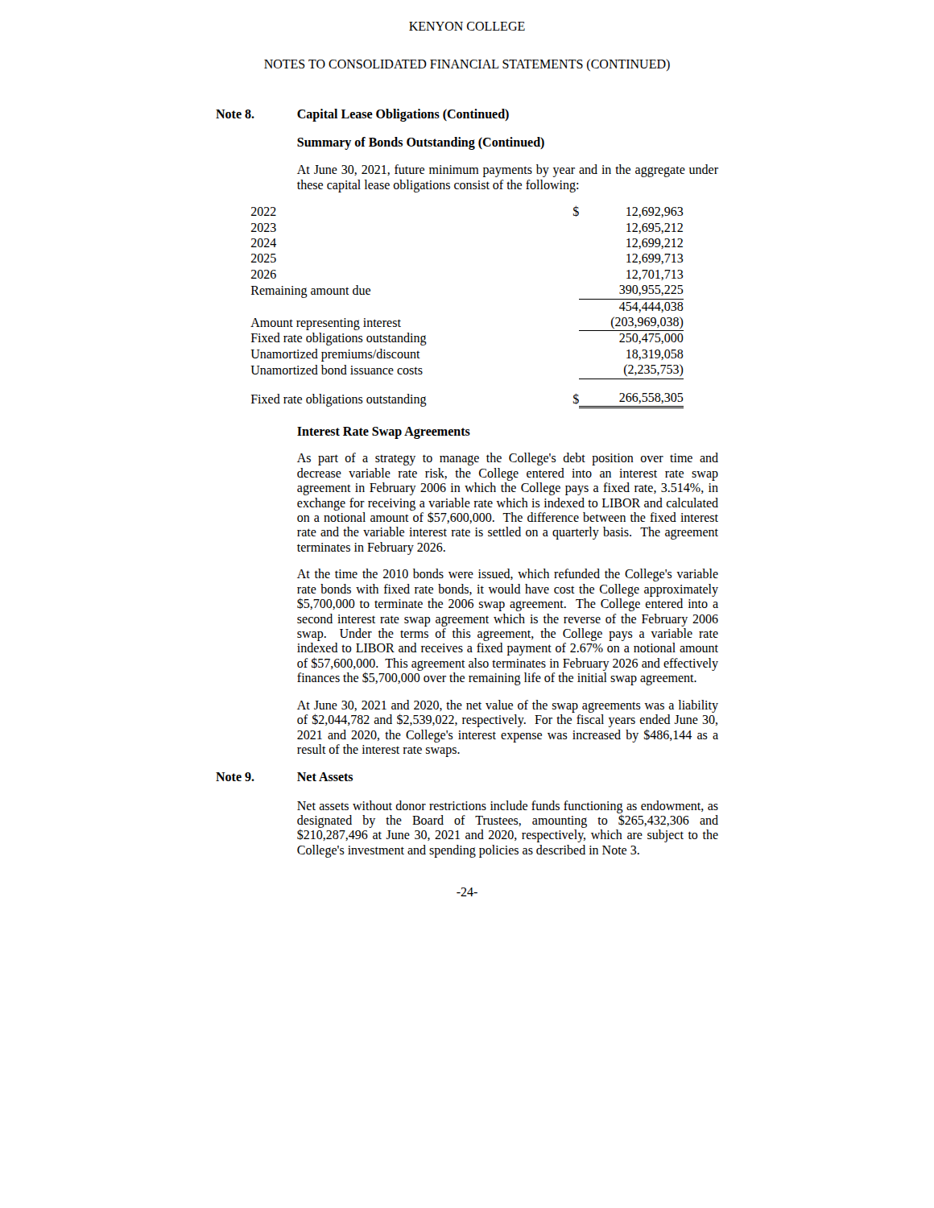KENYON COLLEGE
NOTES TO CONSOLIDATED FINANCIAL STATEMENTS (CONTINUED)
Note 8.
Capital Lease Obligations (Continued)
Summary of Bonds Outstanding (Continued)
At June 30, 2021, future minimum payments by year and in the aggregate under these capital lease obligations consist of the following:
| 2022 | $ | 12,692,963 |
| 2023 | | 12,695,212 |
| 2024 | | 12,699,212 |
| 2025 | | 12,699,713 |
| 2026 | | 12,701,713 |
| Remaining amount due | | 390,955,225 |
| | | 454,444,038 |
| Amount representing interest | | (203,969,038) |
| Fixed rate obligations outstanding | | 250,475,000 |
| Unamortized premiums/discount | | 18,319,058 |
| Unamortized bond issuance costs | | (2,235,753) |
| Fixed rate obligations outstanding | $ | 266,558,305 |
Interest Rate Swap Agreements
As part of a strategy to manage the College's debt position over time and decrease variable rate risk, the College entered into an interest rate swap agreement in February 2006 in which the College pays a fixed rate, 3.514%, in exchange for receiving a variable rate which is indexed to LIBOR and calculated on a notional amount of $57,600,000. The difference between the fixed interest rate and the variable interest rate is settled on a quarterly basis. The agreement terminates in February 2026.
At the time the 2010 bonds were issued, which refunded the College's variable rate bonds with fixed rate bonds, it would have cost the College approximately $5,700,000 to terminate the 2006 swap agreement. The College entered into a second interest rate swap agreement which is the reverse of the February 2006 swap. Under the terms of this agreement, the College pays a variable rate indexed to LIBOR and receives a fixed payment of 2.67% on a notional amount of $57,600,000. This agreement also terminates in February 2026 and effectively finances the $5,700,000 over the remaining life of the initial swap agreement.
At June 30, 2021 and 2020, the net value of the swap agreements was a liability of $2,044,782 and $2,539,022, respectively. For the fiscal years ended June 30, 2021 and 2020, the College's interest expense was increased by $486,144 as a result of the interest rate swaps.
Note 9.
Net Assets
Net assets without donor restrictions include funds functioning as endowment, as designated by the Board of Trustees, amounting to $265,432,306 and $210,287,496 at June 30, 2021 and 2020, respectively, which are subject to the College's investment and spending policies as described in Note 3.
-24-